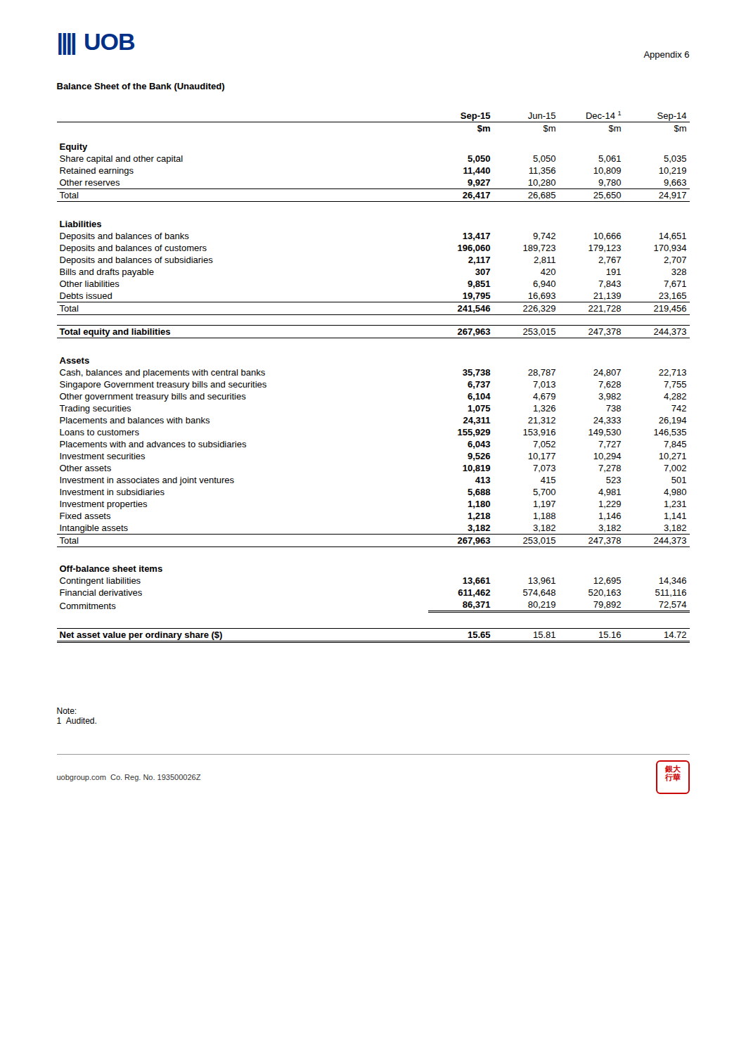|||| UOB
Appendix 6
Balance Sheet of the Bank (Unaudited)
| | Sep-15 | Jun-15 | Dec-14 1 | Sep-14 |
| --- | --- | --- | --- | --- |
| | $m | $m | $m | $m |
| Equity | | | | |
| Share capital and other capital | 5,050 | 5,050 | 5,061 | 5,035 |
| Retained earnings | 11,440 | 11,356 | 10,809 | 10,219 |
| Other reserves | 9,927 | 10,280 | 9,780 | 9,663 |
| Total | 26,417 | 26,685 | 25,650 | 24,917 |
| Liabilities | | | | |
| Deposits and balances of banks | 13,417 | 9,742 | 10,666 | 14,651 |
| Deposits and balances of customers | 196,060 | 189,723 | 179,123 | 170,934 |
| Deposits and balances of subsidiaries | 2,117 | 2,811 | 2,767 | 2,707 |
| Bills and drafts payable | 307 | 420 | 191 | 328 |
| Other liabilities | 9,851 | 6,940 | 7,843 | 7,671 |
| Debts issued | 19,795 | 16,693 | 21,139 | 23,165 |
| Total | 241,546 | 226,329 | 221,728 | 219,456 |
| Total equity and liabilities | 267,963 | 253,015 | 247,378 | 244,373 |
| Assets | | | | |
| Cash, balances and placements with central banks | 35,738 | 28,787 | 24,807 | 22,713 |
| Singapore Government treasury bills and securities | 6,737 | 7,013 | 7,628 | 7,755 |
| Other government treasury bills and securities | 6,104 | 4,679 | 3,982 | 4,282 |
| Trading securities | 1,075 | 1,326 | 738 | 742 |
| Placements and balances with banks | 24,311 | 21,312 | 24,333 | 26,194 |
| Loans to customers | 155,929 | 153,916 | 149,530 | 146,535 |
| Placements with and advances to subsidiaries | 6,043 | 7,052 | 7,727 | 7,845 |
| Investment securities | 9,526 | 10,177 | 10,294 | 10,271 |
| Other assets | 10,819 | 7,073 | 7,278 | 7,002 |
| Investment in associates and joint ventures | 413 | 415 | 523 | 501 |
| Investment in subsidiaries | 5,688 | 5,700 | 4,981 | 4,980 |
| Investment properties | 1,180 | 1,197 | 1,229 | 1,231 |
| Fixed assets | 1,218 | 1,188 | 1,146 | 1,141 |
| Intangible assets | 3,182 | 3,182 | 3,182 | 3,182 |
| Total | 267,963 | 253,015 | 247,378 | 244,373 |
| Off-balance sheet items | | | | |
| Contingent liabilities | 13,661 | 13,961 | 12,695 | 14,346 |
| Financial derivatives | 611,462 | 574,648 | 520,163 | 511,116 |
| Commitments | 86,371 | 80,219 | 79,892 | 72,574 |
| Net asset value per ordinary share ($) | 15.65 | 15.81 | 15.16 | 14.72 |
Note:
1 Audited.
uobgroup.com Co. Reg. No. 193500026Z
銀大
行華